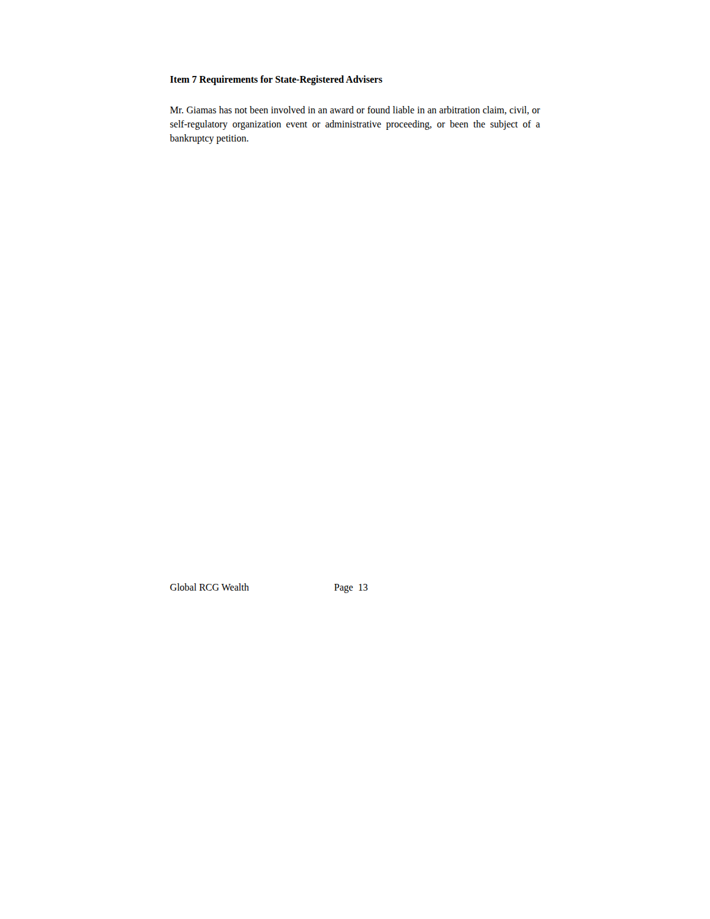Item 7 Requirements for State-Registered Advisers
Mr. Giamas has not been involved in an award or found liable in an arbitration claim, civil, or self-regulatory organization event or administrative proceeding, or been the subject of a bankruptcy petition.
Global RCG Wealth Page 13